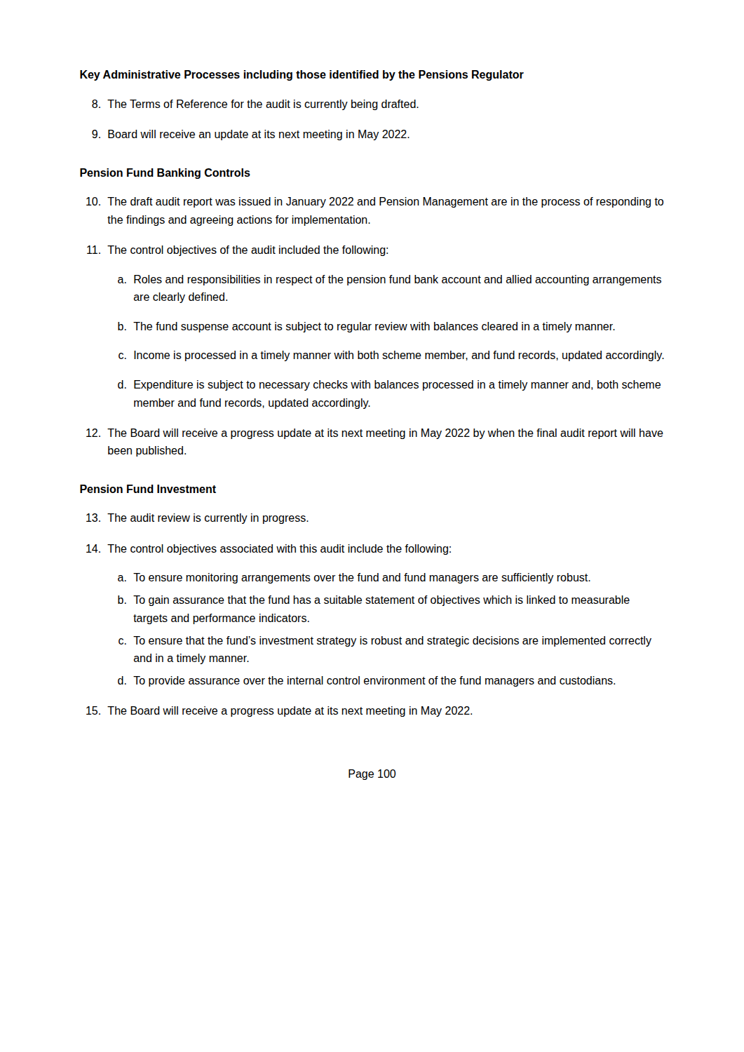Key Administrative Processes including those identified by the Pensions Regulator
The Terms of Reference for the audit is currently being drafted.
Board will receive an update at its next meeting in May 2022.
Pension Fund Banking Controls
The draft audit report was issued in January 2022 and Pension Management are in the process of responding to the findings and agreeing actions for implementation.
The control objectives of the audit included the following:
Roles and responsibilities in respect of the pension fund bank account and allied accounting arrangements are clearly defined.
The fund suspense account is subject to regular review with balances cleared in a timely manner.
Income is processed in a timely manner with both scheme member, and fund records, updated accordingly.
Expenditure is subject to necessary checks with balances processed in a timely manner and, both scheme member and fund records, updated accordingly.
The Board will receive a progress update at its next meeting in May 2022 by when the final audit report will have been published.
Pension Fund Investment
The audit review is currently in progress.
The control objectives associated with this audit include the following:
To ensure monitoring arrangements over the fund and fund managers are sufficiently robust.
To gain assurance that the fund has a suitable statement of objectives which is linked to measurable targets and performance indicators.
To ensure that the fund’s investment strategy is robust and strategic decisions are implemented correctly and in a timely manner.
To provide assurance over the internal control environment of the fund managers and custodians.
The Board will receive a progress update at its next meeting in May 2022.
Page 100